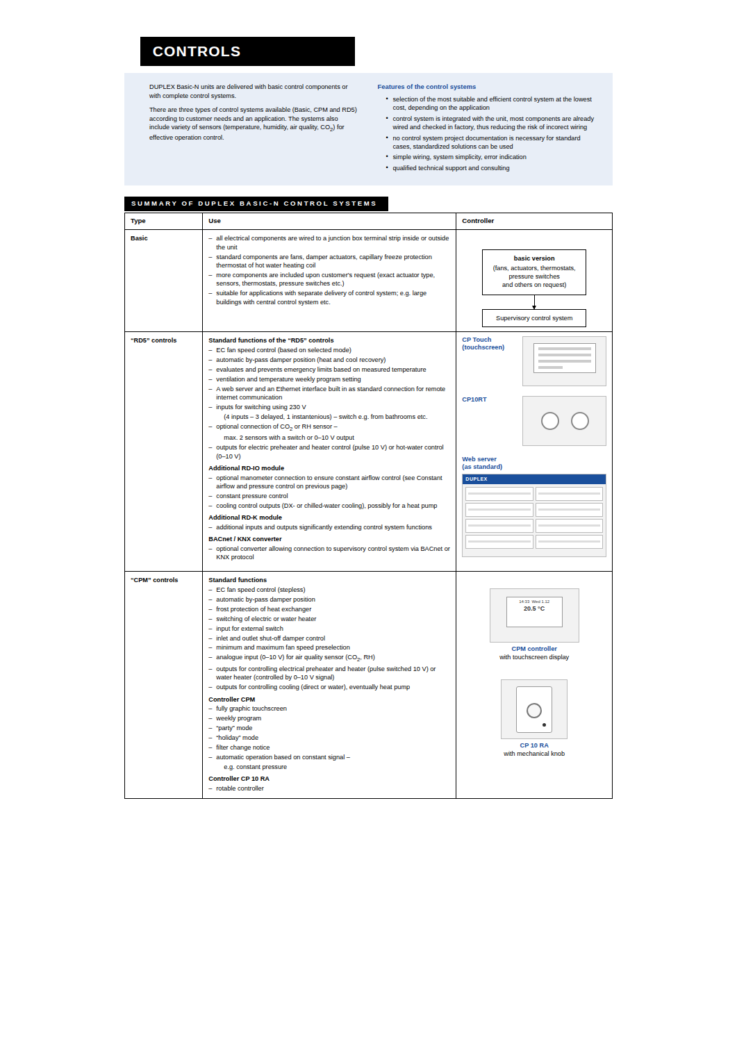CONTROLS
DUPLEX Basic-N units are delivered with basic control components or with complete control systems.
There are three types of control systems available (Basic, CPM and RD5) according to customer needs and an application. The systems also include variety of sensors (temperature, humidity, air quality, CO2) for effective operation control.
Features of the control systems
selection of the most suitable and efficient control system at the lowest cost, depending on the application
control system is integrated with the unit, most components are already wired and checked in factory, thus reducing the risk of incorect wiring
no control system project documentation is necessary for standard cases, standardized solutions can be used
simple wiring, system simplicity, error indication
qualified technical support and consulting
SUMMARY OF DUPLEX BASIC-N CONTROL SYSTEMS
| Type | Use | Controller |
| --- | --- | --- |
| Basic | all electrical components are wired to a junction box terminal strip inside or outside the unit standard components are fans, damper actuators, capillary freeze protection thermostat of hot water heating coil more components are included upon customer's request (exact actuator type, sensors, thermostats, pressure switches etc.) suitable for applications with separate delivery of control system; e.g. large buildings with central control system etc. | basic version (fans, actuators, thermostats, pressure switches and others on request) Supervisory control system |
| “RD5” controls | Standard functions of the “RD5” controls EC fan speed control (based on selected mode) automatic by-pass damper position (heat and cool recovery) evaluates and prevents emergency limits based on measured temperature ventilation and temperature weekly program setting A web server and an Ethernet interface built in as standard connection for remote internet communication inputs for switching using 230 V (4 inputs – 3 delayed, 1 instantenious) – switch e.g. from bathrooms etc. optional connection of CO 2 or RH sensor – max. 2 sensors with a switch or 0–10 V output outputs for electric preheater and heater control (pulse 10 V) or hot-water control (0–10 V) Additional RD-IO module optional manometer connection to ensure constant airflow control (see Constant airflow and pressure control on previous page) constant pressure control cooling control outputs (DX- or chilled-water cooling), possibly for a heat pump Additional RD-K module additional inputs and outputs significantly extending control system functions BACnet / KNX converter optional converter allowing connection to supervisory control system via BACnet or KNX protocol | CP Touch (touchscreen) CP10RT Web server (as standard) DUPLEX |
| “CPM” controls | Standard functions EC fan speed control (stepless) automatic by-pass damper position frost protection of heat exchanger switching of electric or water heater input for external switch inlet and outlet shut-off damper control minimum and maximum fan speed preselection analogue input (0–10 V) for air quality sensor (CO 2 , RH) outputs for controlling electrical preheater and heater (pulse switched 10 V) or water heater (controlled by 0–10 V signal) outputs for controlling cooling (direct or water), eventually heat pump Controller CPM fully graphic touchscreen weekly program “party” mode “holiday” mode filter change notice automatic operation based on constant signal – e.g. constant pressure Controller CP 10 RA rotable controller | 14:33 Wed 1.12 20.5 °C CPM controller with touchscreen display CP 10 RA with mechanical knob |